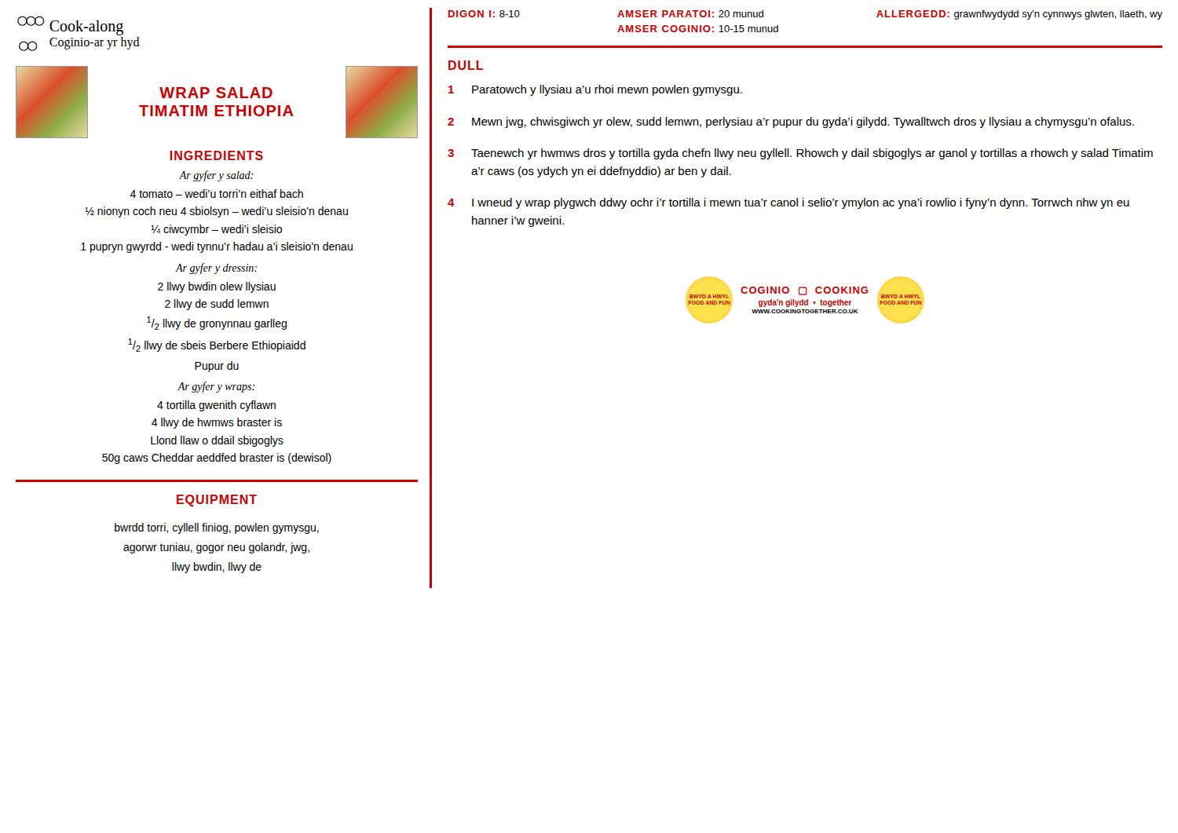○○○
○○
Cook-alongCoginio-ar yr hyd
WRAP SALAD
TIMATIM ETHIOPIA
INGREDIENTS
Ar gyfer y salad:
4 tomato – wedi’u torri’n eithaf bach
½ nionyn coch neu 4 sbiolsyn – wedi’u sleisio’n denau
¼ ciwcymbr – wedi’i sleisio
1 pupryn gwyrdd - wedi tynnu’r hadau a’i sleisio'n denau
Ar gyfer y dressin:
2 llwy bwdin olew llysiau
2 llwy de sudd lemwn
1/2 llwy de gronynnau garlleg
1/2 llwy de sbeis Berbere Ethiopiaidd
Pupur du
Ar gyfer y wraps:
4 tortilla gwenith cyflawn
4 llwy de hwmws braster is
Llond llaw o ddail sbigoglys
50g caws Cheddar aeddfed braster is (dewisol)
EQUIPMENT
bwrdd torri, cyllell finiog, powlen gymysgu,
agorwr tuniau, gogor neu golandr, jwg,
llwy bwdin, llwy de
DIGON I: 8-10
AMSER PARATOI: 20 munud
AMSER COGINIO: 10-15 munud
ALLERGEDD: grawnfwydydd sy'n cynnwys glwten, llaeth, wy
DULL
Paratowch y llysiau a’u rhoi mewn powlen gymysgu.
Mewn jwg, chwisgiwch yr olew, sudd lemwn, perlysiau a’r pupur du gyda’i gilydd. Tywalltwch dros y llysiau a chymysgu’n ofalus.
Taenewch yr hwmws dros y tortilla gyda chefn llwy neu gyllell. Rhowch y dail sbigoglys ar ganol y tortillas a rhowch y salad Timatim a’r caws (os ydych yn ei ddefnyddio) ar ben y dail.
I wneud y wrap plygwch ddwy ochr i’r tortilla i mewn tua’r canol i selio’r ymylon ac yna’i rowlio i fyny’n dynn. Torrwch nhw yn eu hanner i’w gweini.
BWYD A HWYL
FOOD AND FUN
COGINIO ▢ COOKING
gyda'n gilydd • together
WWW.COOKINGTOGETHER.CO.UK
BWYD A HWYL
FOOD AND FUN